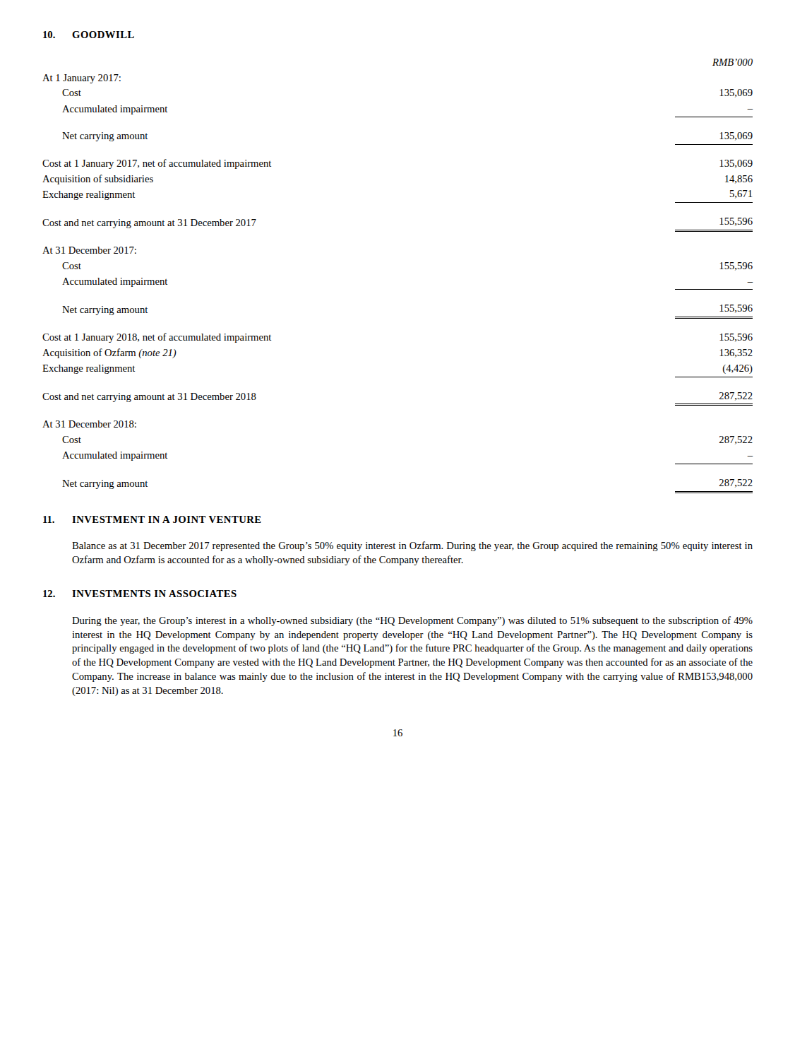10. GOODWILL
| | RMB’000 |
| At 1 January 2017: | |
| Cost | 135,069 |
| Accumulated impairment | – |
| Net carrying amount | 135,069 |
| Cost at 1 January 2017, net of accumulated impairment | 135,069 |
| Acquisition of subsidiaries | 14,856 |
| Exchange realignment | 5,671 |
| Cost and net carrying amount at 31 December 2017 | 155,596 |
| At 31 December 2017: | |
| Cost | 155,596 |
| Accumulated impairment | – |
| Net carrying amount | 155,596 |
| Cost at 1 January 2018, net of accumulated impairment | 155,596 |
| Acquisition of Ozfarm (note 21) | 136,352 |
| Exchange realignment | (4,426) |
| Cost and net carrying amount at 31 December 2018 | 287,522 |
| At 31 December 2018: | |
| Cost | 287,522 |
| Accumulated impairment | – |
| Net carrying amount | 287,522 |
11. INVESTMENT IN A JOINT VENTURE
Balance as at 31 December 2017 represented the Group’s 50% equity interest in Ozfarm. During the year, the Group acquired the remaining 50% equity interest in Ozfarm and Ozfarm is accounted for as a wholly-owned subsidiary of the Company thereafter.
12. INVESTMENTS IN ASSOCIATES
During the year, the Group’s interest in a wholly-owned subsidiary (the “HQ Development Company”) was diluted to 51% subsequent to the subscription of 49% interest in the HQ Development Company by an independent property developer (the “HQ Land Development Partner”). The HQ Development Company is principally engaged in the development of two plots of land (the “HQ Land”) for the future PRC headquarter of the Group. As the management and daily operations of the HQ Development Company are vested with the HQ Land Development Partner, the HQ Development Company was then accounted for as an associate of the Company. The increase in balance was mainly due to the inclusion of the interest in the HQ Development Company with the carrying value of RMB153,948,000 (2017: Nil) as at 31 December 2018.
16